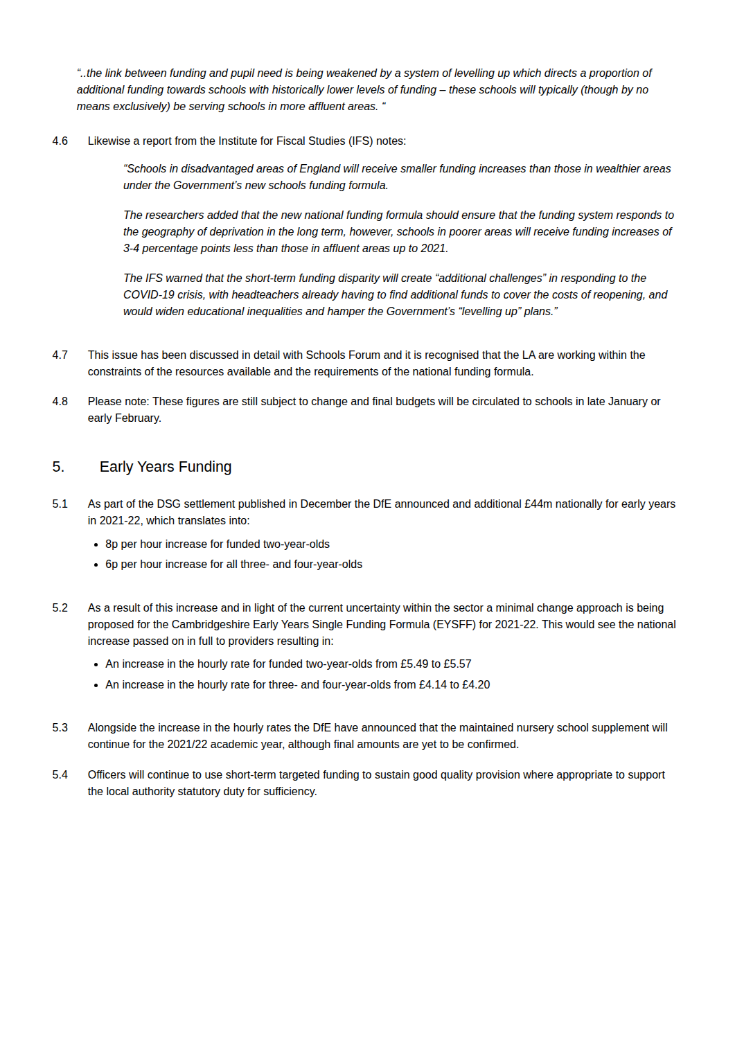“..the link between funding and pupil need is being weakened by a system of levelling up which directs a proportion of additional funding towards schools with historically lower levels of funding – these schools will typically (though by no means exclusively) be serving schools in more affluent areas. “
4.6
Likewise a report from the Institute for Fiscal Studies (IFS) notes:
“Schools in disadvantaged areas of England will receive smaller funding increases than those in wealthier areas under the Government’s new schools funding formula.
The researchers added that the new national funding formula should ensure that the funding system responds to the geography of deprivation in the long term, however, schools in poorer areas will receive funding increases of 3-4 percentage points less than those in affluent areas up to 2021.
The IFS warned that the short-term funding disparity will create “additional challenges” in responding to the COVID-19 crisis, with headteachers already having to find additional funds to cover the costs of reopening, and would widen educational inequalities and hamper the Government’s “levelling up” plans.”
4.7
This issue has been discussed in detail with Schools Forum and it is recognised that the LA are working within the constraints of the resources available and the requirements of the national funding formula.
4.8
Please note: These figures are still subject to change and final budgets will be circulated to schools in late January or early February.
5. Early Years Funding
5.1
As part of the DSG settlement published in December the DfE announced and additional £44m nationally for early years in 2021-22, which translates into:
8p per hour increase for funded two-year-olds
6p per hour increase for all three- and four-year-olds
5.2
As a result of this increase and in light of the current uncertainty within the sector a minimal change approach is being proposed for the Cambridgeshire Early Years Single Funding Formula (EYSFF) for 2021-22. This would see the national increase passed on in full to providers resulting in:
An increase in the hourly rate for funded two-year-olds from £5.49 to £5.57
An increase in the hourly rate for three- and four-year-olds from £4.14 to £4.20
5.3
Alongside the increase in the hourly rates the DfE have announced that the maintained nursery school supplement will continue for the 2021/22 academic year, although final amounts are yet to be confirmed.
5.4
Officers will continue to use short-term targeted funding to sustain good quality provision where appropriate to support the local authority statutory duty for sufficiency.